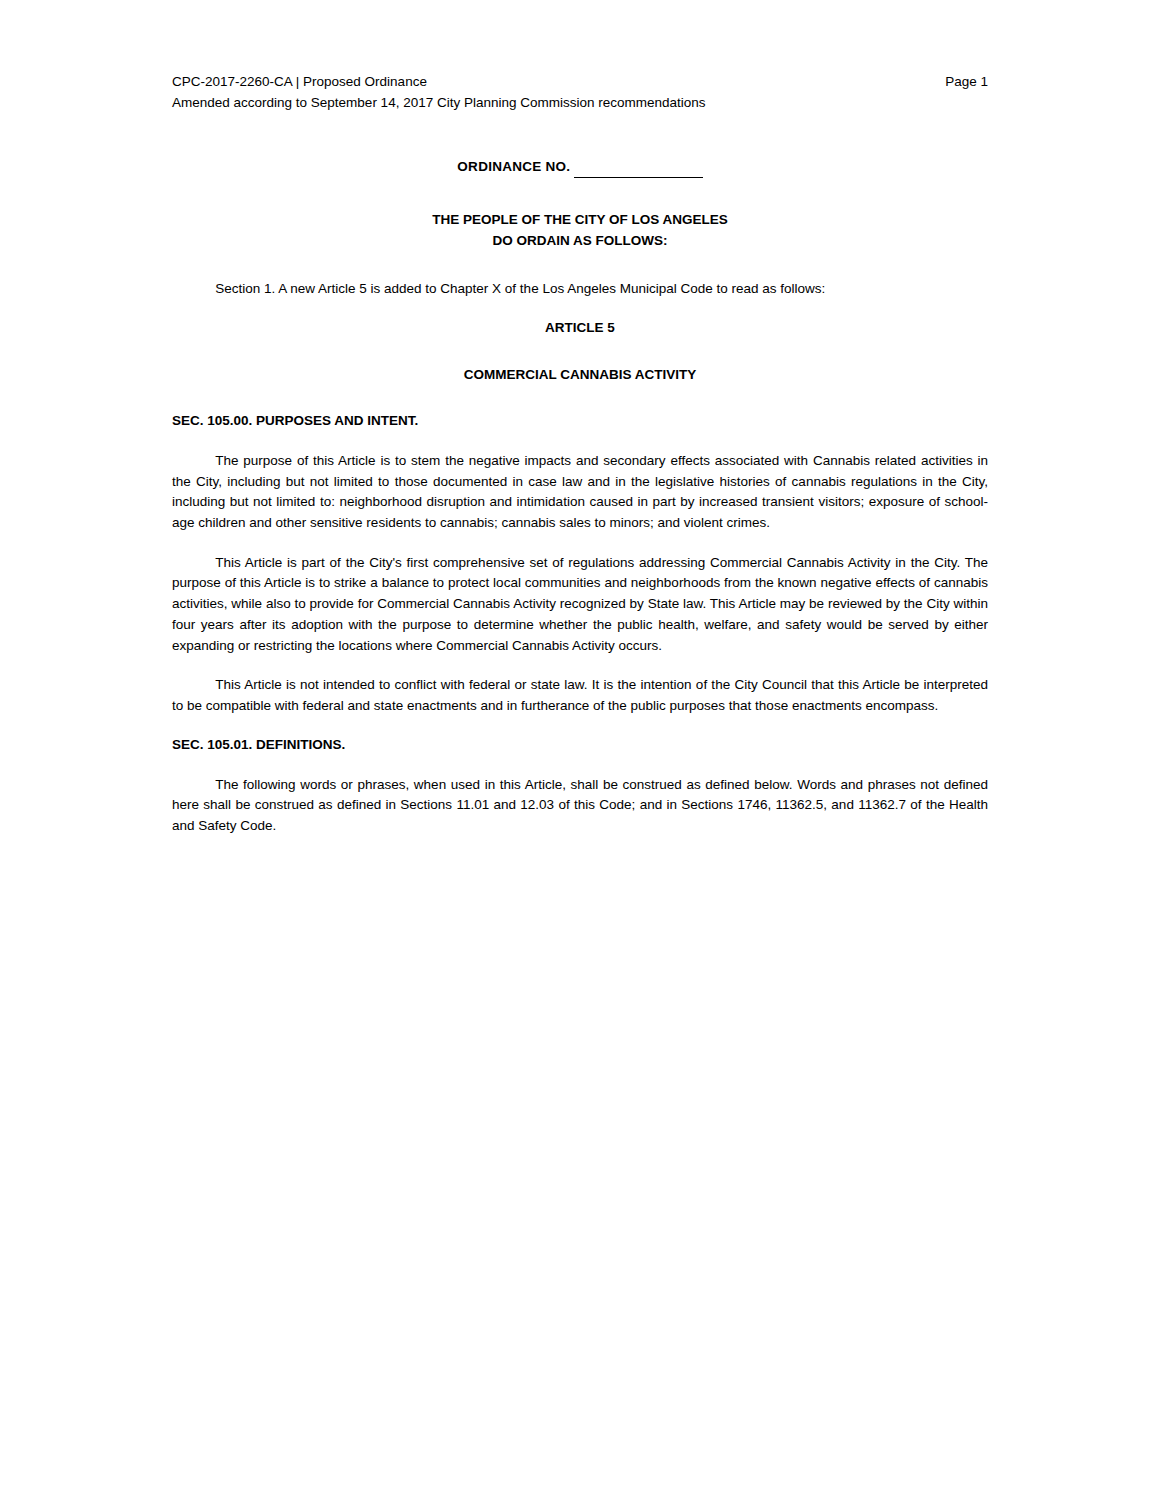CPC-2017-2260-CA | Proposed Ordinance
Amended according to September 14, 2017 City Planning Commission recommendations
Page 1
ORDINANCE NO.
THE PEOPLE OF THE CITY OF LOS ANGELES
DO ORDAIN AS FOLLOWS:
Section 1. A new Article 5 is added to Chapter X of the Los Angeles Municipal Code to read as follows:
ARTICLE 5
COMMERCIAL CANNABIS ACTIVITY
SEC. 105.00. PURPOSES AND INTENT.
The purpose of this Article is to stem the negative impacts and secondary effects associated with Cannabis related activities in the City, including but not limited to those documented in case law and in the legislative histories of cannabis regulations in the City, including but not limited to: neighborhood disruption and intimidation caused in part by increased transient visitors; exposure of school-age children and other sensitive residents to cannabis; cannabis sales to minors; and violent crimes.
This Article is part of the City's first comprehensive set of regulations addressing Commercial Cannabis Activity in the City. The purpose of this Article is to strike a balance to protect local communities and neighborhoods from the known negative effects of cannabis activities, while also to provide for Commercial Cannabis Activity recognized by State law. This Article may be reviewed by the City within four years after its adoption with the purpose to determine whether the public health, welfare, and safety would be served by either expanding or restricting the locations where Commercial Cannabis Activity occurs.
This Article is not intended to conflict with federal or state law. It is the intention of the City Council that this Article be interpreted to be compatible with federal and state enactments and in furtherance of the public purposes that those enactments encompass.
SEC. 105.01. DEFINITIONS.
The following words or phrases, when used in this Article, shall be construed as defined below. Words and phrases not defined here shall be construed as defined in Sections 11.01 and 12.03 of this Code; and in Sections 1746, 11362.5, and 11362.7 of the Health and Safety Code.